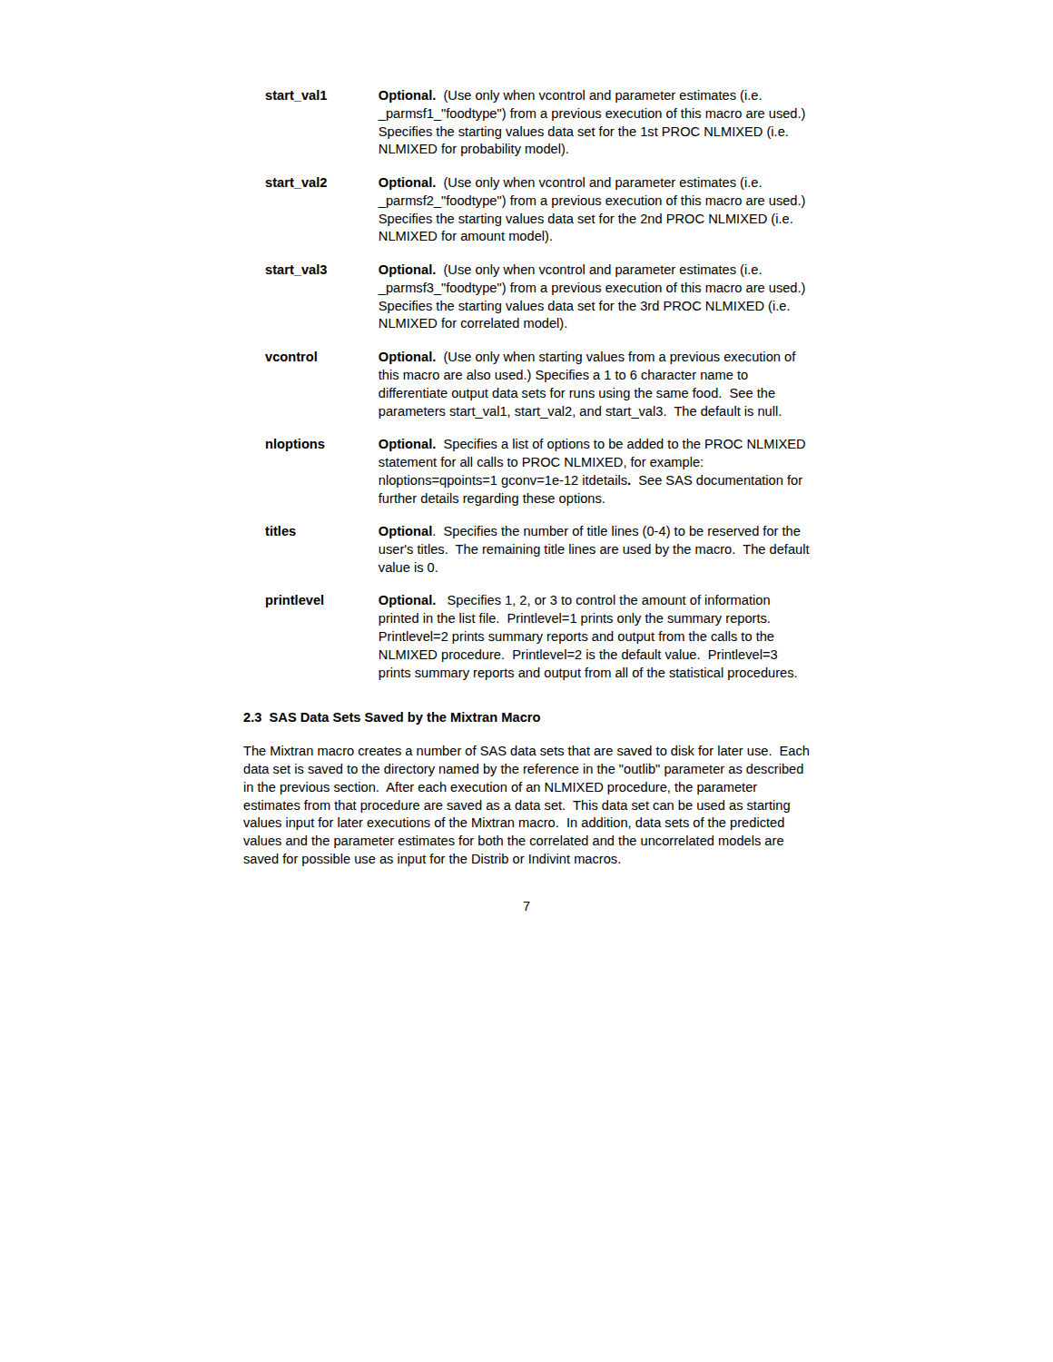start_val1
Optional. (Use only when vcontrol and parameter estimates (i.e. _parmsf1_"foodtype") from a previous execution of this macro are used.) Specifies the starting values data set for the 1st PROC NLMIXED (i.e. NLMIXED for probability model).
start_val2
Optional. (Use only when vcontrol and parameter estimates (i.e. _parmsf2_"foodtype") from a previous execution of this macro are used.) Specifies the starting values data set for the 2nd PROC NLMIXED (i.e. NLMIXED for amount model).
start_val3
Optional. (Use only when vcontrol and parameter estimates (i.e. _parmsf3_"foodtype") from a previous execution of this macro are used.) Specifies the starting values data set for the 3rd PROC NLMIXED (i.e. NLMIXED for correlated model).
vcontrol
Optional. (Use only when starting values from a previous execution of this macro are also used.) Specifies a 1 to 6 character name to differentiate output data sets for runs using the same food. See the parameters start_val1, start_val2, and start_val3. The default is null.
nloptions
Optional. Specifies a list of options to be added to the PROC NLMIXED statement for all calls to PROC NLMIXED, for example: nloptions=qpoints=1 gconv=1e-12 itdetails. See SAS documentation for further details regarding these options.
titles
Optional. Specifies the number of title lines (0-4) to be reserved for the user's titles. The remaining title lines are used by the macro. The default value is 0.
printlevel
Optional. Specifies 1, 2, or 3 to control the amount of information printed in the list file. Printlevel=1 prints only the summary reports. Printlevel=2 prints summary reports and output from the calls to the NLMIXED procedure. Printlevel=2 is the default value. Printlevel=3 prints summary reports and output from all of the statistical procedures.
2.3 SAS Data Sets Saved by the Mixtran Macro
The Mixtran macro creates a number of SAS data sets that are saved to disk for later use. Each data set is saved to the directory named by the reference in the "outlib" parameter as described in the previous section. After each execution of an NLMIXED procedure, the parameter estimates from that procedure are saved as a data set. This data set can be used as starting values input for later executions of the Mixtran macro. In addition, data sets of the predicted values and the parameter estimates for both the correlated and the uncorrelated models are saved for possible use as input for the Distrib or Indivint macros.
7